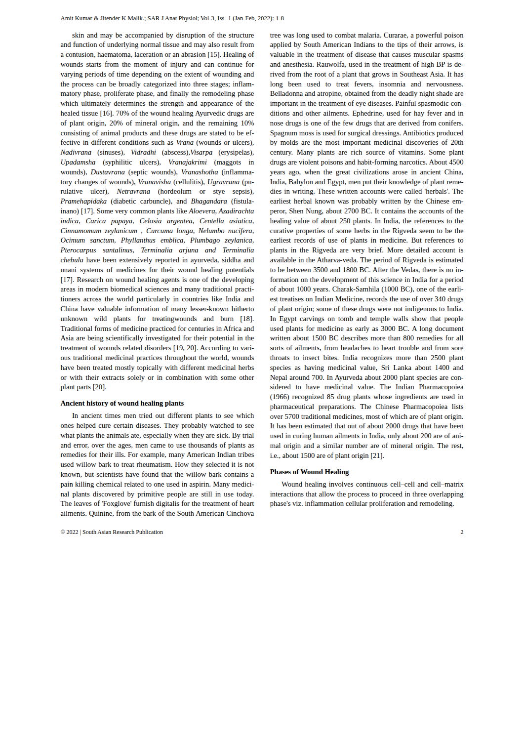Amit Kumar & Jitender K Malik.; SAR J Anat Physiol; Vol-3, Iss- 1 (Jan-Feb, 2022): 1-8
skin and may be accompanied by disruption of the structure and function of underlying normal tissue and may also result from a contusion, haematoma, laceration or an abrasion [15]. Healing of wounds starts from the moment of injury and can continue for varying periods of time depending on the extent of wounding and the process can be broadly categorized into three stages; inflammatory phase, proliferate phase, and finally the remodeling phase which ultimately determines the strength and appearance of the healed tissue [16]. 70% of the wound healing Ayurvedic drugs are of plant origin, 20% of mineral origin, and the remaining 10% consisting of animal products and these drugs are stated to be effective in different conditions such as Vrana (wounds or ulcers), Nadivrana (sinuses), Vidradhi (abscess),Visarpa (erysipelas), Upadamsha (syphilitic ulcers), Vranajakrimi (maggots in wounds), Dustavrana (septic wounds), Vranashotha (inflammatory changes of wounds), Vranavisha (cellulitis), Ugravrana (purulative ulcer), Netravrana (hordeolum or stye sepsis), Pramehapidaka (diabetic carbuncle), and Bhagandara (fistula-inano) [17]. Some very common plants like Aloevera, Azadirachta indica, Carica papaya, Celosia argentea, Centella asiatica, Cinnamomum zeylanicum , Curcuma longa, Nelumbo nucifera, Ocimum sanctum, Phyllanthus emblica, Plumbago zeylanica, Pterocarpus santalinus, Terminalia arjuna and Terminalia chebula have been extensively reported in ayurveda, siddha and unani systems of medicines for their wound healing potentials [17]. Research on wound healing agents is one of the developing areas in modern biomedical sciences and many traditional practitioners across the world particularly in countries like India and China have valuable information of many lesser-known hitherto unknown wild plants for treatingwounds and burn [18]. Traditional forms of medicine practiced for centuries in Africa and Asia are being scientifically investigated for their potential in the treatment of wounds related disorders [19, 20]. According to various traditional medicinal practices throughout the world, wounds have been treated mostly topically with different medicinal herbs or with their extracts solely or in combination with some other plant parts [20].
Ancient history of wound healing plants
In ancient times men tried out different plants to see which ones helped cure certain diseases. They probably watched to see what plants the animals ate, especially when they are sick. By trial and error, over the ages, men came to use thousands of plants as remedies for their ills. For example, many American Indian tribes used willow bark to treat rheumatism. How they selected it is not known, but scientists have found that the willow bark contains a pain killing chemical related to one used in aspirin. Many medicinal plants discovered by primitive people are still in use today. The leaves of 'Foxglove' furnish digitalis for the treatment of heart ailments. Quinine, from the bark of the South American Cinchova tree was long used to combat malaria. Curarae, a powerful poison applied by South American Indians to the tips of their arrows, is valuable in the treatment of disease that causes muscular spasms and anesthesia. Rauwolfa, used in the treatment of high BP is derived from the root of a plant that grows in Southeast Asia. It has long been used to treat fevers, insomnia and nervousness. Belladonna and atropine, obtained from the deadly night shade are important in the treatment of eye diseases. Painful spasmodic conditions and other ailments. Ephedrine, used for hay fever and in nose drugs is one of the few drugs that are derived from conifers. Spagnum moss is used for surgical dressings. Antibiotics produced by molds are the most important medicinal discoveries of 20th century. Many plants are rich source of vitamins. Some plant drugs are violent poisons and habit-forming narcotics. About 4500 years ago, when the great civilizations arose in ancient China, India, Babylon and Egypt, men put their knowledge of plant remedies in writing. These written accounts were called 'herbals'. The earliest herbal known was probably written by the Chinese emperor, Shen Nung, about 2700 BC. It contains the accounts of the healing value of about 250 plants. In India, the references to the curative properties of some herbs in the Rigveda seem to be the earliest records of use of plants in medicine. But references to plants in the Rigveda are very brief. More detailed account is available in the Atharva-veda. The period of Rigveda is estimated to be between 3500 and 1800 BC. After the Vedas, there is no information on the development of this science in India for a period of about 1000 years. Charak-Samhila (1000 BC), one of the earliest treatises on Indian Medicine, records the use of over 340 drugs of plant origin; some of these drugs were not indigenous to India. In Egypt carvings on tomb and temple walls show that people used plants for medicine as early as 3000 BC. A long document written about 1500 BC describes more than 800 remedies for all sorts of ailments, from headaches to heart trouble and from sore throats to insect bites. India recognizes more than 2500 plant species as having medicinal value, Sri Lanka about 1400 and Nepal around 700. In Ayurveda about 2000 plant species are considered to have medicinal value. The Indian Pharmacopoiea (1966) recognized 85 drug plants whose ingredients are used in pharmaceutical preparations. The Chinese Pharmacopoiea lists over 5700 traditional medicines, most of which are of plant origin. It has been estimated that out of about 2000 drugs that have been used in curing human ailments in India, only about 200 are of animal origin and a similar number are of mineral origin. The rest, i.e., about 1500 are of plant origin [21].
Phases of Wound Healing
Wound healing involves continuous cell–cell and cell–matrix interactions that allow the process to proceed in three overlapping phase's viz. inflammation cellular proliferation and remodeling.
© 2022 | South Asian Research Publication 2